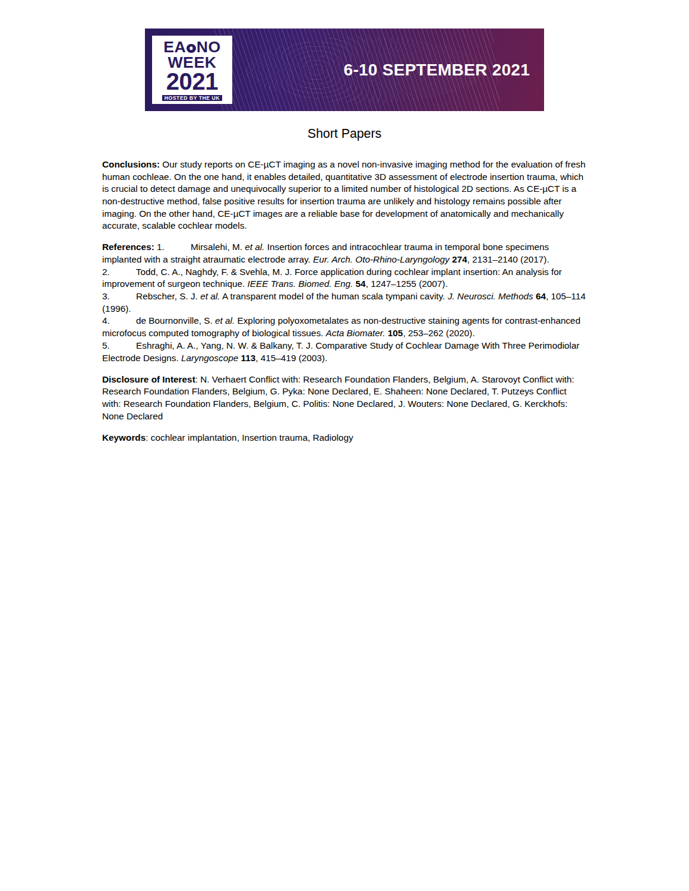EA NO
WEEK
2021
HOSTED BY THE UK
6-10 SEPTEMBER 2021
Short Papers
Conclusions: Our study reports on CE-µCT imaging as a novel non-invasive imaging method for the evaluation of fresh human cochleae. On the one hand, it enables detailed, quantitative 3D assessment of electrode insertion trauma, which is crucial to detect damage and unequivocally superior to a limited number of histological 2D sections. As CE-µCT is a non-destructive method, false positive results for insertion trauma are unlikely and histology remains possible after imaging. On the other hand, CE-µCT images are a reliable base for development of anatomically and mechanically accurate, scalable cochlear models.
References: 1. Mirsalehi, M. et al. Insertion forces and intracochlear trauma in temporal bone specimens implanted with a straight atraumatic electrode array. Eur. Arch. Oto-Rhino-Laryngology 274, 2131–2140 (2017). 2. Todd, C. A., Naghdy, F. & Svehla, M. J. Force application during cochlear implant insertion: An analysis for improvement of surgeon technique. IEEE Trans. Biomed. Eng. 54, 1247–1255 (2007). 3. Rebscher, S. J. et al. A transparent model of the human scala tympani cavity. J. Neurosci. Methods 64, 105–114 (1996). 4. de Bournonville, S. et al. Exploring polyoxometalates as non-destructive staining agents for contrast-enhanced microfocus computed tomography of biological tissues. Acta Biomater. 105, 253–262 (2020). 5. Eshraghi, A. A., Yang, N. W. & Balkany, T. J. Comparative Study of Cochlear Damage With Three Perimodiolar Electrode Designs. Laryngoscope 113, 415–419 (2003).
Disclosure of Interest: N. Verhaert Conflict with: Research Foundation Flanders, Belgium, A. Starovoyt Conflict with: Research Foundation Flanders, Belgium, G. Pyka: None Declared, E. Shaheen: None Declared, T. Putzeys Conflict with: Research Foundation Flanders, Belgium, C. Politis: None Declared, J. Wouters: None Declared, G. Kerckhofs: None Declared
Keywords: cochlear implantation, Insertion trauma, Radiology